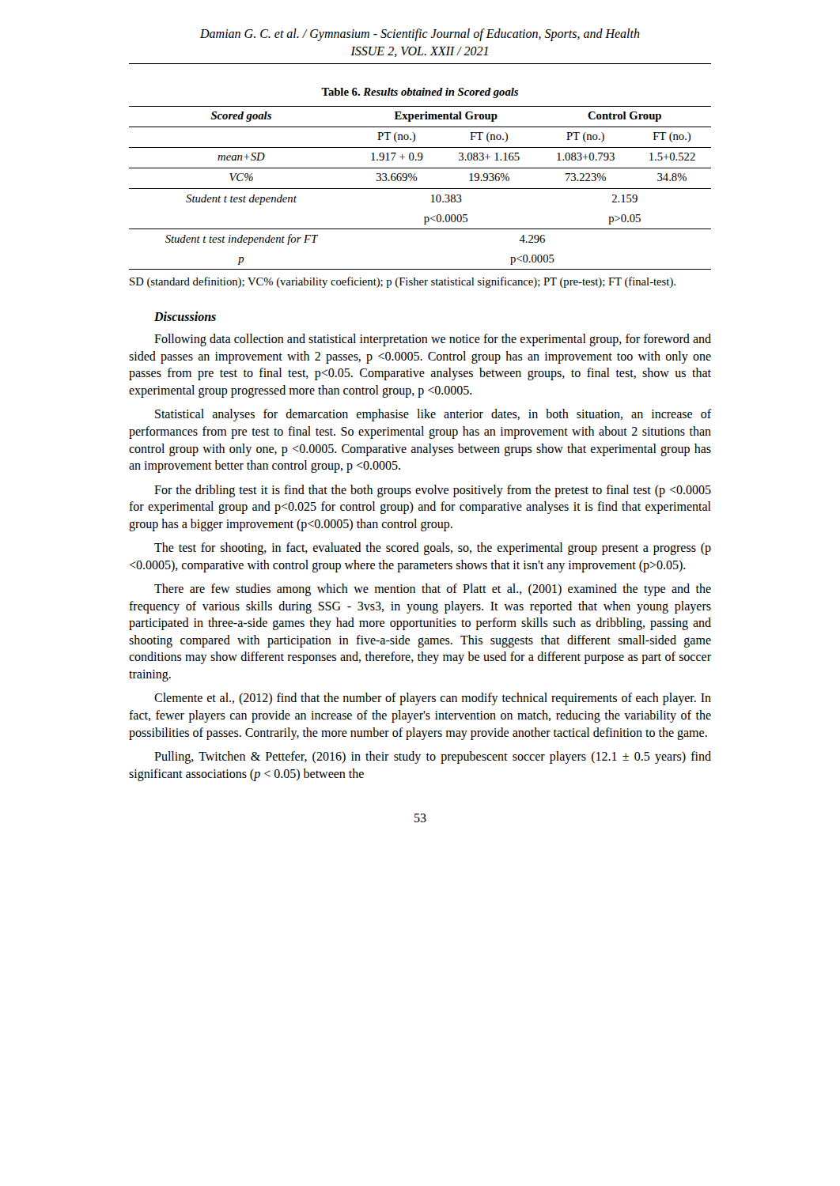Damian G. C. et al. / Gymnasium - Scientific Journal of Education, Sports, and Health ISSUE 2, VOL. XXII / 2021
Table 6. Results obtained in Scored goals
| Scored goals | Experimental Group | Control Group |
| --- | --- | --- |
| | PT (no.) | FT (no.) | PT (no.) | FT (no.) |
| mean+SD | 1.917 + 0.9 | 3.083 + 1.165 | 1.083 +0.793 | 1.5 +0.522 |
| VC% | 33.669% | 19.936% | 73.223% | 34.8% |
| Student t test dependent | 10.383 | 2.159 |
| | p<0.0005 | p>0.05 |
| Student t test independent for FT | 4.296 |
| p | p<0.0005 |
SD (standard definition); VC% (variability coeficient); p (Fisher statistical significance); PT (pre-test); FT (final-test).
Discussions
Following data collection and statistical interpretation we notice for the experimental group, for foreword and sided passes an improvement with 2 passes, p <0.0005. Control group has an improvement too with only one passes from pre test to final test, p<0.05. Comparative analyses between groups, to final test, show us that experimental group progressed more than control group, p <0.0005.
Statistical analyses for demarcation emphasise like anterior dates, in both situation, an increase of performances from pre test to final test. So experimental group has an improvement with about 2 situtions than control group with only one, p <0.0005. Comparative analyses between grups show that experimental group has an improvement better than control group, p <0.0005.
For the dribling test it is find that the both groups evolve positively from the pretest to final test (p <0.0005 for experimental group and p<0.025 for control group) and for comparative analyses it is find that experimental group has a bigger improvement (p<0.0005) than control group.
The test for shooting, in fact, evaluated the scored goals, so, the experimental group present a progress (p <0.0005), comparative with control group where the parameters shows that it isn't any improvement (p>0.05).
There are few studies among which we mention that of Platt et al., (2001) examined the type and the frequency of various skills during SSG - 3vs3, in young players. It was reported that when young players participated in three-a-side games they had more opportunities to perform skills such as dribbling, passing and shooting compared with participation in five-a-side games. This suggests that different small-sided game conditions may show different responses and, therefore, they may be used for a different purpose as part of soccer training.
Clemente et al., (2012) find that the number of players can modify technical requirements of each player. In fact, fewer players can provide an increase of the player's intervention on match, reducing the variability of the possibilities of passes. Contrarily, the more number of players may provide another tactical definition to the game.
Pulling, Twitchen & Pettefer, (2016) in their study to prepubescent soccer players (12.1 ± 0.5 years) find significant associations (p < 0.05) between the
53